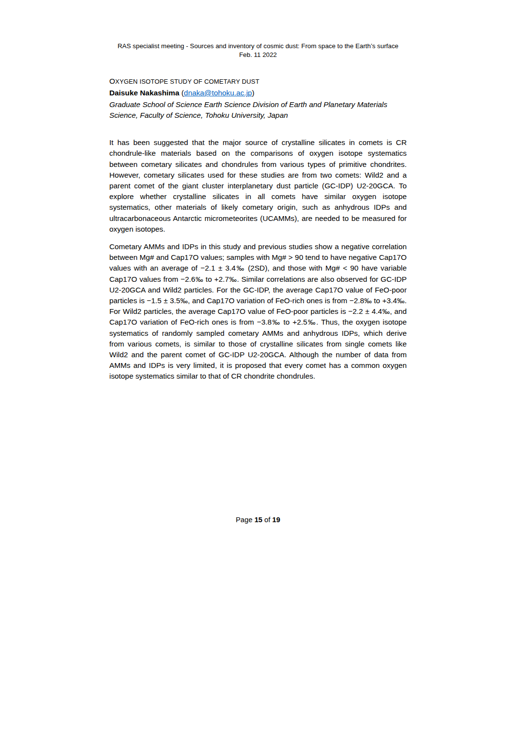RAS specialist meeting - Sources and inventory of cosmic dust: From space to the Earth’s surface
Feb. 11 2022
OXYGEN ISOTOPE STUDY OF COMETARY DUST
Daisuke Nakashima (dnaka@tohoku.ac.jp)
Graduate School of Science Earth Science Division of Earth and Planetary Materials Science, Faculty of Science, Tohoku University, Japan
It has been suggested that the major source of crystalline silicates in comets is CR chondrule-like materials based on the comparisons of oxygen isotope systematics between cometary silicates and chondrules from various types of primitive chondrites. However, cometary silicates used for these studies are from two comets: Wild2 and a parent comet of the giant cluster interplanetary dust particle (GC-IDP) U2-20GCA. To explore whether crystalline silicates in all comets have similar oxygen isotope systematics, other materials of likely cometary origin, such as anhydrous IDPs and ultracarbonaceous Antarctic micrometeorites (UCAMMs), are needed to be measured for oxygen isotopes.
Cometary AMMs and IDPs in this study and previous studies show a negative correlation between Mg# and Cap17O values; samples with Mg# > 90 tend to have negative Cap17O values with an average of −2.1 ± 3.4‰ (2SD), and those with Mg# < 90 have variable Cap17O values from −2.6‰ to +2.7‰. Similar correlations are also observed for GC-IDP U2-20GCA and Wild2 particles. For the GC-IDP, the average Cap17O value of FeO-poor particles is −1.5 ± 3.5‰, and Cap17O variation of FeO-rich ones is from −2.8‰ to +3.4‰. For Wild2 particles, the average Cap17O value of FeO-poor particles is −2.2 ± 4.4‰, and Cap17O variation of FeO-rich ones is from −3.8‰ to +2.5‰. Thus, the oxygen isotope systematics of randomly sampled cometary AMMs and anhydrous IDPs, which derive from various comets, is similar to those of crystalline silicates from single comets like Wild2 and the parent comet of GC-IDP U2-20GCA. Although the number of data from AMMs and IDPs is very limited, it is proposed that every comet has a common oxygen isotope systematics similar to that of CR chondrite chondrules.
Page 15 of 19